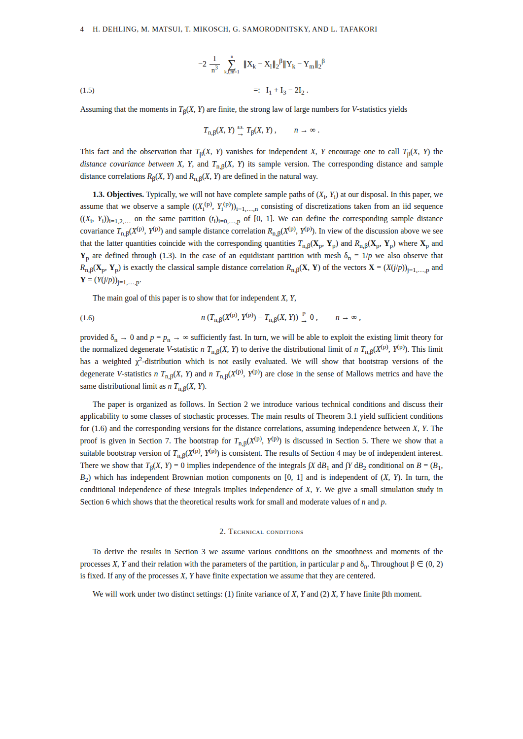4 H. DEHLING, M. MATSUI, T. MIKOSCH, G. SAMORODNITSKY, AND L. TAFAKORI
−2 1 n3 n∑k,l,m=1 ∥Xk − Xl∥2β∥Yk − Ym∥2β
(1.5) =: I1 + I3 − 2I2 .
Assuming that the moments in Tβ(X, Y) are finite, the strong law of large numbers for V-statistics yields
Tn,β(X, Y) a.s.→ Tβ(X, Y) ,   n → ∞ .
This fact and the observation that Tβ(X, Y) vanishes for independent X, Y encourage one to call Tβ(X, Y) the distance covariance between X, Y, and Tn,β(X, Y) its sample version. The corresponding distance and sample distance correlations Rβ(X, Y) and Rn,β(X, Y) are defined in the natural way.
1.3. Objectives. Typically, we will not have complete sample paths of (Xi, Yi) at our disposal. In this paper, we assume that we observe a sample ((Xi(p), Yi(p)))i=1,…,n consisting of discretizations taken from an iid sequence ((Xi, Yi))i=1,2,… on the same partition (ti)i=0,…,p of [0, 1]. We can define the corresponding sample distance covariance Tn,β(X(p), Y(p)) and sample distance correlation Rn,β(X(p), Y(p)). In view of the discussion above we see that the latter quantities coincide with the corresponding quantities Tn,β(Xp, Yp) and Rn,β(Xp, Yp) where Xp and Yp are defined through (1.3). In the case of an equidistant partition with mesh δn = 1/p we also observe that Rn,β(Xp, Yp) is exactly the classical sample distance correlation Rn,β(X, Y) of the vectors X = (X(j/p))j=1,…,p and Y = (Y(j/p))j=1,…,p.
The main goal of this paper is to show that for independent X, Y,
(1.6) n (Tn,β(X(p), Y(p)) − Tn,β(X, Y)) ℙ→ 0 ,   n → ∞ ,
provided δn → 0 and p = pn → ∞ sufficiently fast. In turn, we will be able to exploit the existing limit theory for the normalized degenerate V-statistic n Tn,β(X, Y) to derive the distributional limit of n Tn,β(X(p), Y(p)). This limit has a weighted χ2-distribution which is not easily evaluated. We will show that bootstrap versions of the degenerate V-statistics n Tn,β(X, Y) and n Tn,β(X(p), Y(p)) are close in the sense of Mallows metrics and have the same distributional limit as n Tn,β(X, Y).
The paper is organized as follows. In Section 2 we introduce various technical conditions and discuss their applicability to some classes of stochastic processes. The main results of Theorem 3.1 yield sufficient conditions for (1.6) and the corresponding versions for the distance correlations, assuming independence between X, Y. The proof is given in Section 7. The bootstrap for Tn,β(X(p), Y(p)) is discussed in Section 5. There we show that a suitable bootstrap version of Tn,β(X(p), Y(p)) is consistent. The results of Section 4 may be of independent interest. There we show that Tβ(X, Y) = 0 implies independence of the integrals ∫X dB1 and ∫Y dB2 conditional on B = (B1, B2) which has independent Brownian motion components on [0, 1] and is independent of (X, Y). In turn, the conditional independence of these integrals implies independence of X, Y. We give a small simulation study in Section 6 which shows that the theoretical results work for small and moderate values of n and p.
2. Technical conditions
To derive the results in Section 3 we assume various conditions on the smoothness and moments of the processes X, Y and their relation with the parameters of the partition, in particular p and δn. Throughout β ∈ (0, 2) is fixed. If any of the processes X, Y have finite expectation we assume that they are centered.
We will work under two distinct settings: (1) finite variance of X, Y and (2) X, Y have finite βth moment.